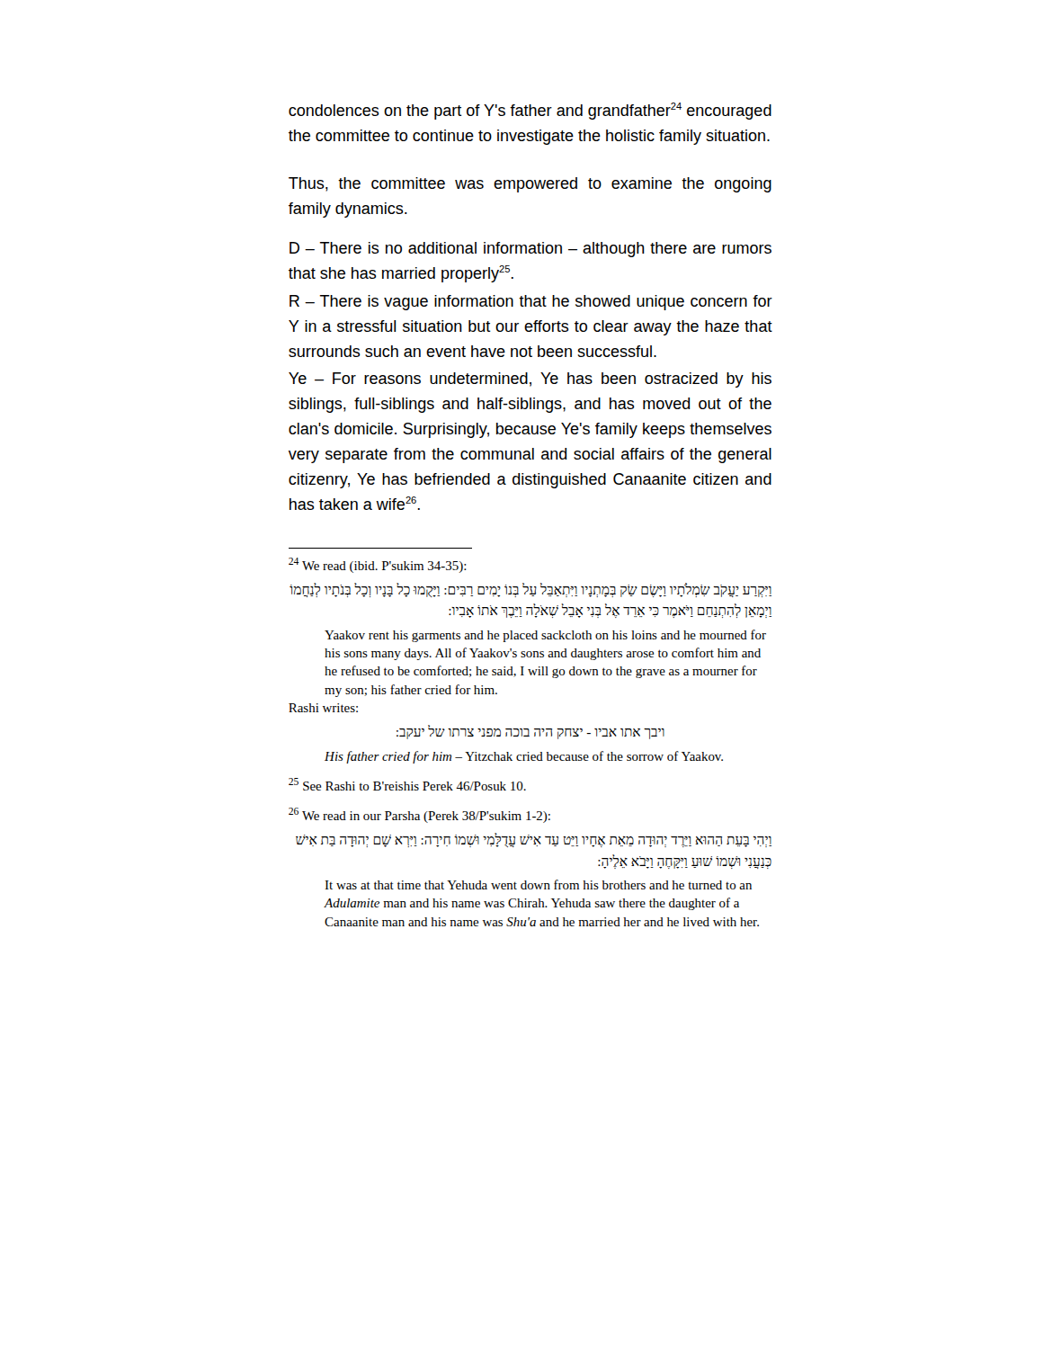condolences on the part of Y's father and grandfather24 encouraged the committee to continue to investigate the holistic family situation.
Thus, the committee was empowered to examine the ongoing family dynamics.
D – There is no additional information – although there are rumors that she has married properly25.
R – There is vague information that he showed unique concern for Y in a stressful situation but our efforts to clear away the haze that surrounds such an event have not been successful.
Ye – For reasons undetermined, Ye has been ostracized by his siblings, full-siblings and half-siblings, and has moved out of the clan's domicile. Surprisingly, because Ye's family keeps themselves very separate from the communal and social affairs of the general citizenry, Ye has befriended a distinguished Canaanite citizen and has taken a wife26.
24 We read (ibid. P'sukim 34-35):
וַיִּקְרַע יַעֲקֹב שִׂמְלֹתָיו וַיָּשֶׂם שַׂק בְּמָתְנָיו וַיִּתְאַבֵּל עַל בְּנוֹ יָמִים רַבִּים: וַיָּקֻמוּ כָל בָּנָיו וְכָל בְּנֹתָיו לְנַחֲמוֹ וַיְמָאֵן לְהִתְנַחֵם וַיֹּאמֶר כִּי אֵרֵד אֶל בְּנִי אָבֵל שְׁאֹלָה וַיֵּבֶךְ אֹתוֹ אָבִיו:
Yaakov rent his garments and he placed sackcloth on his loins and he mourned for his sons many days. All of Yaakov's sons and daughters arose to comfort him and he refused to be comforted; he said, I will go down to the grave as a mourner for my son; his father cried for him.
Rashi writes:
ויבך אתו אביו - יצחק היה בוכה מפני צרתו של יעקב:
His father cried for him – Yitzchak cried because of the sorrow of Yaakov.
25 See Rashi to B'reishis Perek 46/Posuk 10.
26 We read in our Parsha (Perek 38/P'sukim 1-2):
וַיְהִי בָּעֵת הַהוּא וַיֵּרֶד יְהוּדָה מֵאֵת אֶחָיו וַיֵּט עַד אִישׁ עֲדֻלָּמִי וּשְׁמוֹ חִירָה: וַיִּרְא שָׁם יְהוּדָה בַּת אִישׁ כְּנַעֲנִי וּשְׁמוֹ שׁוּעַ וַיִּקָּחֶהָ וַיָּבֹא אֵלֶיהָ:
It was at that time that Yehuda went down from his brothers and he turned to an Adulamite man and his name was Chirah. Yehuda saw there the daughter of a Canaanite man and his name was Shu'a and he married her and he lived with her.